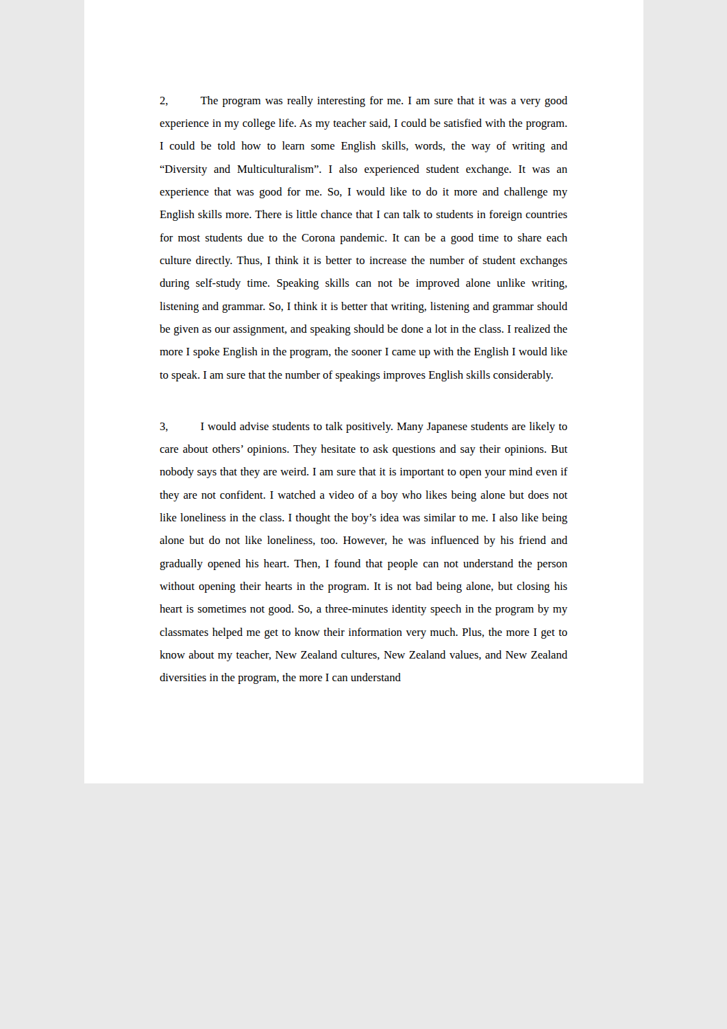2, The program was really interesting for me. I am sure that it was a very good experience in my college life. As my teacher said, I could be satisfied with the program. I could be told how to learn some English skills, words, the way of writing and “Diversity and Multiculturalism”. I also experienced student exchange. It was an experience that was good for me. So, I would like to do it more and challenge my English skills more. There is little chance that I can talk to students in foreign countries for most students due to the Corona pandemic. It can be a good time to share each culture directly. Thus, I think it is better to increase the number of student exchanges during self-study time. Speaking skills can not be improved alone unlike writing, listening and grammar. So, I think it is better that writing, listening and grammar should be given as our assignment, and speaking should be done a lot in the class. I realized the more I spoke English in the program, the sooner I came up with the English I would like to speak. I am sure that the number of speakings improves English skills considerably.
3, I would advise students to talk positively. Many Japanese students are likely to care about others’ opinions. They hesitate to ask questions and say their opinions. But nobody says that they are weird. I am sure that it is important to open your mind even if they are not confident. I watched a video of a boy who likes being alone but does not like loneliness in the class. I thought the boy’s idea was similar to me. I also like being alone but do not like loneliness, too. However, he was influenced by his friend and gradually opened his heart. Then, I found that people can not understand the person without opening their hearts in the program. It is not bad being alone, but closing his heart is sometimes not good. So, a three-minutes identity speech in the program by my classmates helped me get to know their information very much. Plus, the more I get to know about my teacher, New Zealand cultures, New Zealand values, and New Zealand diversities in the program, the more I can understand